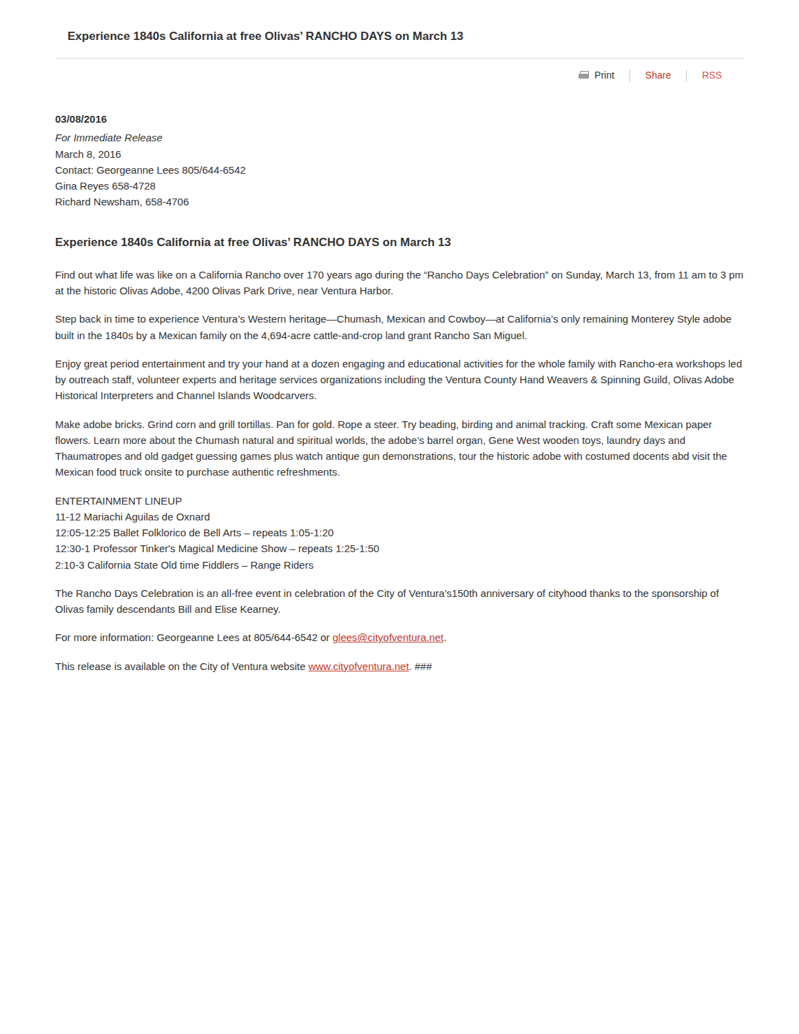Experience 1840s California at free Olivas’ RANCHO DAYS on March 13
Print Share RSS
03/08/2016
For Immediate Release
March 8, 2016
Contact: Georgeanne Lees 805/644-6542
Gina Reyes 658-4728
Richard Newsham, 658-4706
Experience 1840s California at free Olivas’ RANCHO DAYS on March 13
Find out what life was like on a California Rancho over 170 years ago during the “Rancho Days Celebration” on Sunday, March 13, from 11 am to 3 pm at the historic Olivas Adobe, 4200 Olivas Park Drive, near Ventura Harbor.
Step back in time to experience Ventura’s Western heritage—Chumash, Mexican and Cowboy—at California’s only remaining Monterey Style adobe built in the 1840s by a Mexican family on the 4,694-acre cattle-and-crop land grant Rancho San Miguel.
Enjoy great period entertainment and try your hand at a dozen engaging and educational activities for the whole family with Rancho-era workshops led by outreach staff, volunteer experts and heritage services organizations including the Ventura County Hand Weavers & Spinning Guild, Olivas Adobe Historical Interpreters and Channel Islands Woodcarvers.
Make adobe bricks. Grind corn and grill tortillas. Pan for gold. Rope a steer. Try beading, birding and animal tracking. Craft some Mexican paper flowers. Learn more about the Chumash natural and spiritual worlds, the adobe’s barrel organ, Gene West wooden toys, laundry days and Thaumatropes and old gadget guessing games plus watch antique gun demonstrations, tour the historic adobe with costumed docents abd visit the Mexican food truck onsite to purchase authentic refreshments.
ENTERTAINMENT LINEUP
11-12 Mariachi Aguilas de Oxnard
12:05-12:25 Ballet Folklorico de Bell Arts – repeats 1:05-1:20
12:30-1 Professor Tinker's Magical Medicine Show – repeats 1:25-1:50
2:10-3 California State Old time Fiddlers – Range Riders
The Rancho Days Celebration is an all-free event in celebration of the City of Ventura’s150th anniversary of cityhood thanks to the sponsorship of Olivas family descendants Bill and Elise Kearney.
For more information: Georgeanne Lees at 805/644-6542 or glees@cityofventura.net.
This release is available on the City of Ventura website www.cityofventura.net. ###